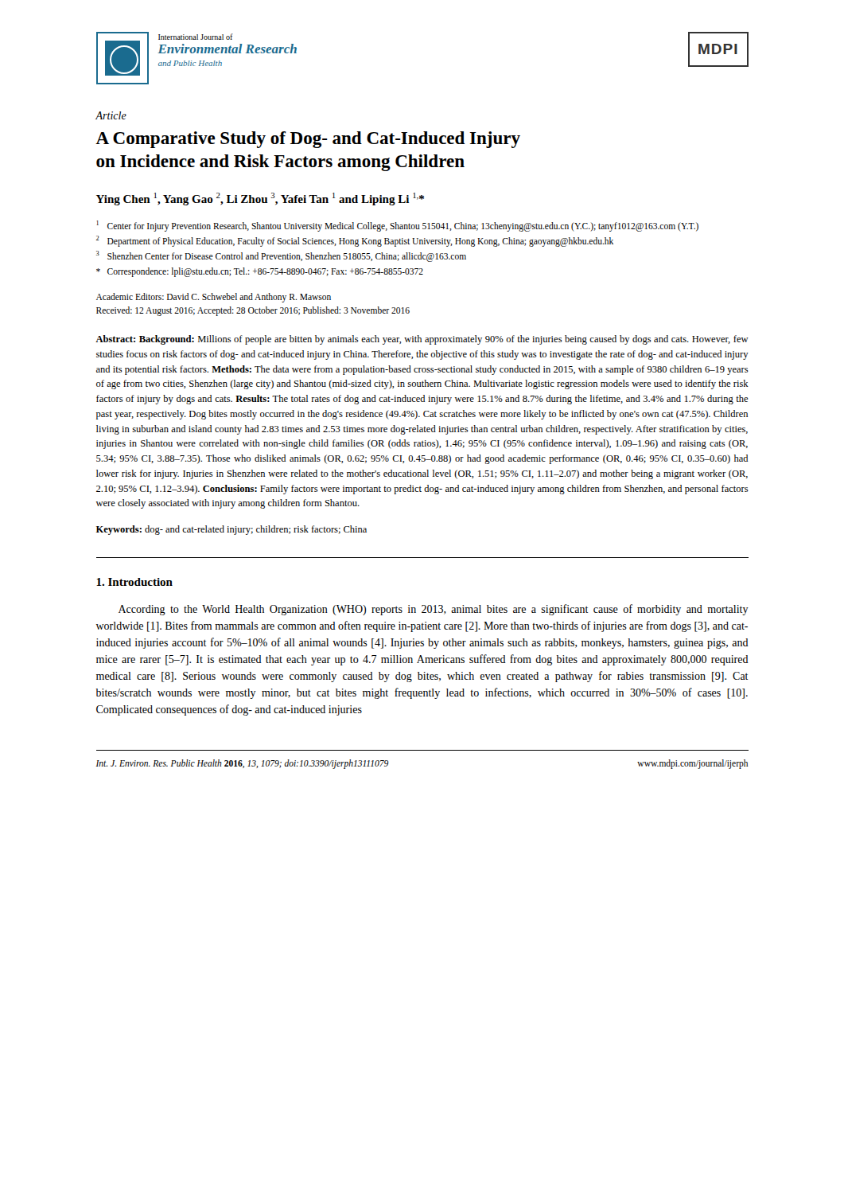International Journal of
Environmental Research
and Public Health
MDPI
Article
A Comparative Study of Dog- and Cat-Induced Injury
on Incidence and Risk Factors among Children
Ying Chen 1, Yang Gao 2, Li Zhou 3, Yafei Tan 1 and Liping Li 1,*
1 Center for Injury Prevention Research, Shantou University Medical College, Shantou 515041, China; 13chenying@stu.edu.cn (Y.C.); tanyf1012@163.com (Y.T.)
2 Department of Physical Education, Faculty of Social Sciences, Hong Kong Baptist University, Hong Kong, China; gaoyang@hkbu.edu.hk
3 Shenzhen Center for Disease Control and Prevention, Shenzhen 518055, China; allicdc@163.com
*Correspondence: lpli@stu.edu.cn; Tel.: +86-754-8890-0467; Fax: +86-754-8855-0372
Academic Editors: David C. Schwebel and Anthony R. Mawson
Received: 12 August 2016; Accepted: 28 October 2016; Published: 3 November 2016
Abstract: Background: Millions of people are bitten by animals each year, with approximately 90% of the injuries being caused by dogs and cats. However, few studies focus on risk factors of dog- and cat-induced injury in China. Therefore, the objective of this study was to investigate the rate of dog- and cat-induced injury and its potential risk factors. Methods: The data were from a population-based cross-sectional study conducted in 2015, with a sample of 9380 children 6–19 years of age from two cities, Shenzhen (large city) and Shantou (mid-sized city), in southern China. Multivariate logistic regression models were used to identify the risk factors of injury by dogs and cats. Results: The total rates of dog and cat-induced injury were 15.1% and 8.7% during the lifetime, and 3.4% and 1.7% during the past year, respectively. Dog bites mostly occurred in the dog's residence (49.4%). Cat scratches were more likely to be inflicted by one's own cat (47.5%). Children living in suburban and island county had 2.83 times and 2.53 times more dog-related injuries than central urban children, respectively. After stratification by cities, injuries in Shantou were correlated with non-single child families (OR (odds ratios), 1.46; 95% CI (95% confidence interval), 1.09–1.96) and raising cats (OR, 5.34; 95% CI, 3.88–7.35). Those who disliked animals (OR, 0.62; 95% CI, 0.45–0.88) or had good academic performance (OR, 0.46; 95% CI, 0.35–0.60) had lower risk for injury. Injuries in Shenzhen were related to the mother's educational level (OR, 1.51; 95% CI, 1.11–2.07) and mother being a migrant worker (OR, 2.10; 95% CI, 1.12–3.94). Conclusions: Family factors were important to predict dog- and cat-induced injury among children from Shenzhen, and personal factors were closely associated with injury among children form Shantou.
Keywords: dog- and cat-related injury; children; risk factors; China
1. Introduction
According to the World Health Organization (WHO) reports in 2013, animal bites are a significant cause of morbidity and mortality worldwide [1]. Bites from mammals are common and often require in-patient care [2]. More than two-thirds of injuries are from dogs [3], and cat-induced injuries account for 5%–10% of all animal wounds [4]. Injuries by other animals such as rabbits, monkeys, hamsters, guinea pigs, and mice are rarer [5–7]. It is estimated that each year up to 4.7 million Americans suffered from dog bites and approximately 800,000 required medical care [8]. Serious wounds were commonly caused by dog bites, which even created a pathway for rabies transmission [9]. Cat bites/scratch wounds were mostly minor, but cat bites might frequently lead to infections, which occurred in 30%–50% of cases [10]. Complicated consequences of dog- and cat-induced injuries
Int. J. Environ. Res. Public Health 2016, 13, 1079; doi:10.3390/ijerph13111079
www.mdpi.com/journal/ijerph